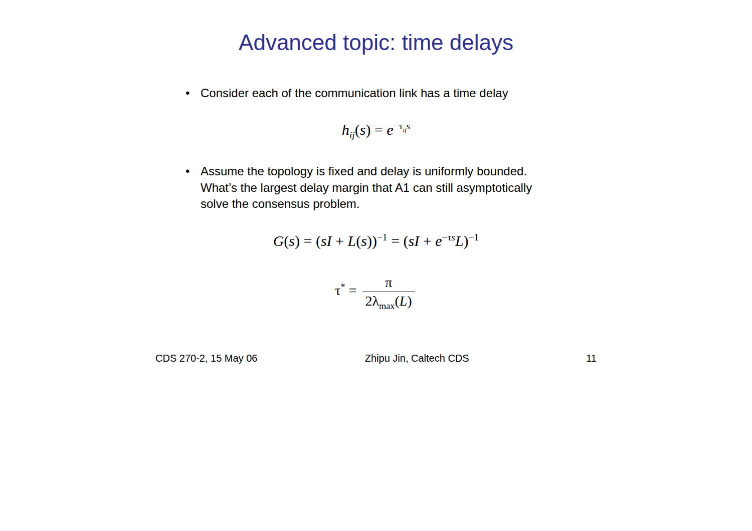Advanced topic: time delays
Consider each of the communication link has a time delay
hij(s) = e−τijs
Assume the topology is fixed and delay is uniformly bounded. What’s the largest delay margin that A1 can still asymptotically solve the consensus problem.
G(s) = (sI + L(s))−1 = (sI + e−τsL)−1
τ* = π 2λmax(L)
CDS 270-2, 15 May 06 Zhipu Jin, Caltech CDS 11